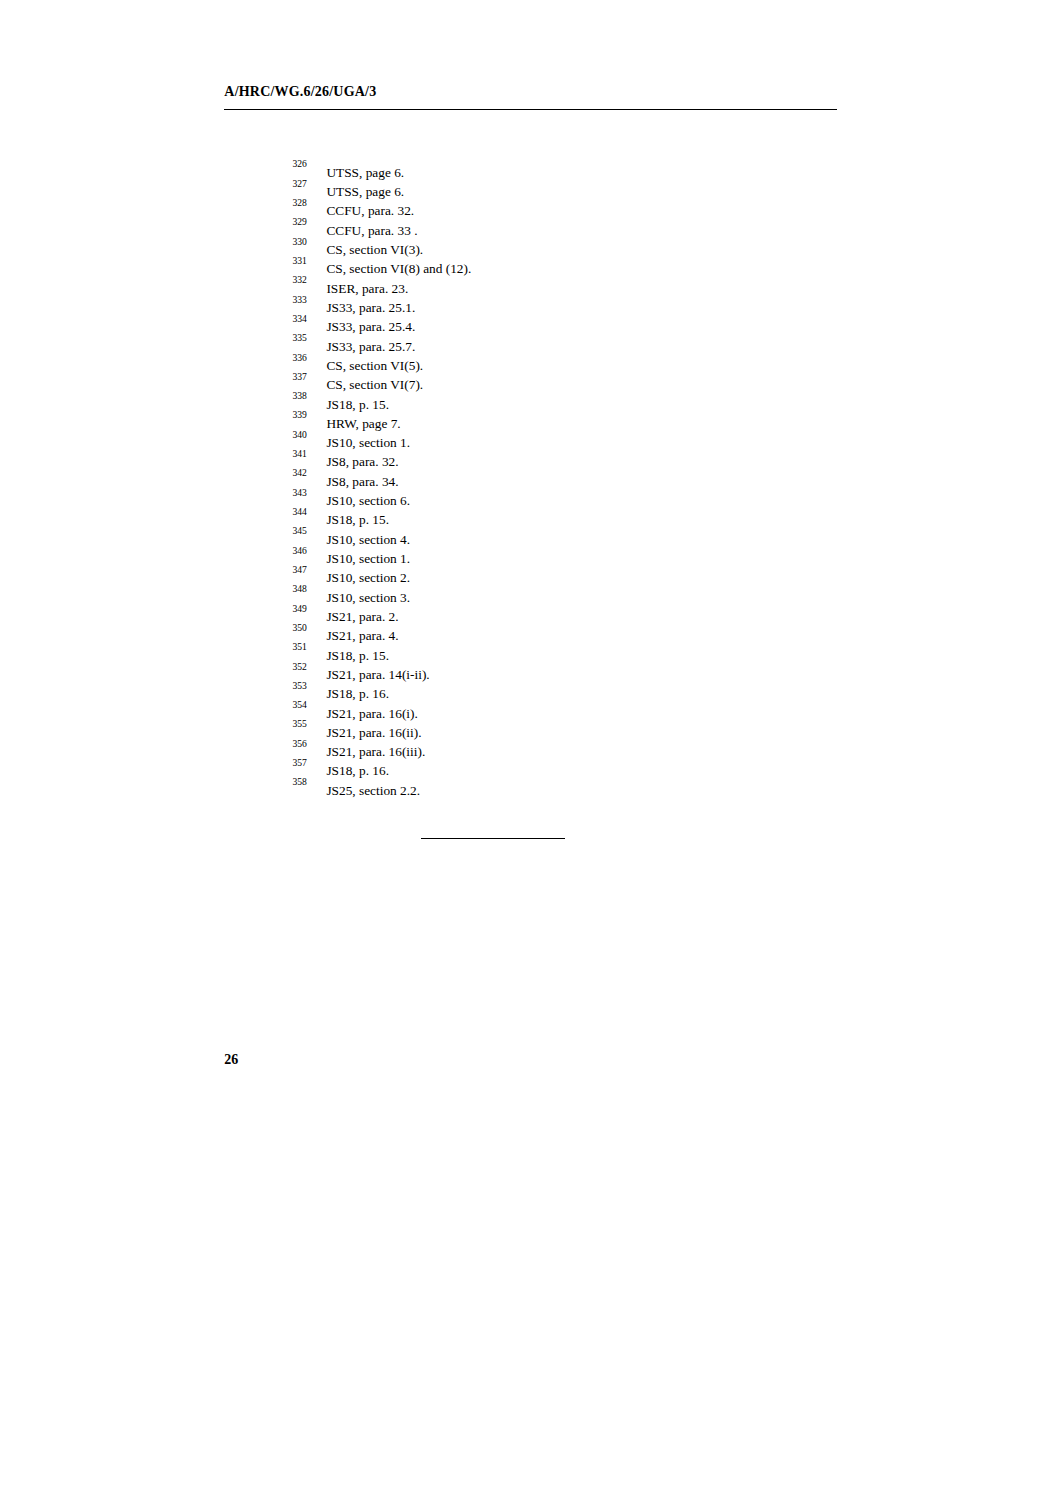A/HRC/WG.6/26/UGA/3
UTSS, page 6.
UTSS, page 6.
CCFU, para. 32.
CCFU, para. 33 .
CS, section VI(3).
CS, section VI(8) and (12).
ISER, para. 23.
JS33, para. 25.1.
JS33, para. 25.4.
JS33, para. 25.7.
CS, section VI(5).
CS, section VI(7).
JS18, p. 15.
HRW, page 7.
JS10, section 1.
JS8, para. 32.
JS8, para. 34.
JS10, section 6.
JS18, p. 15.
JS10, section 4.
JS10, section 1.
JS10, section 2.
JS10, section 3.
JS21, para. 2.
JS21, para. 4.
JS18, p. 15.
JS21, para. 14(i-ii).
JS18, p. 16.
JS21, para. 16(i).
JS21, para. 16(ii).
JS21, para. 16(iii).
JS18, p. 16.
JS25, section 2.2.
26